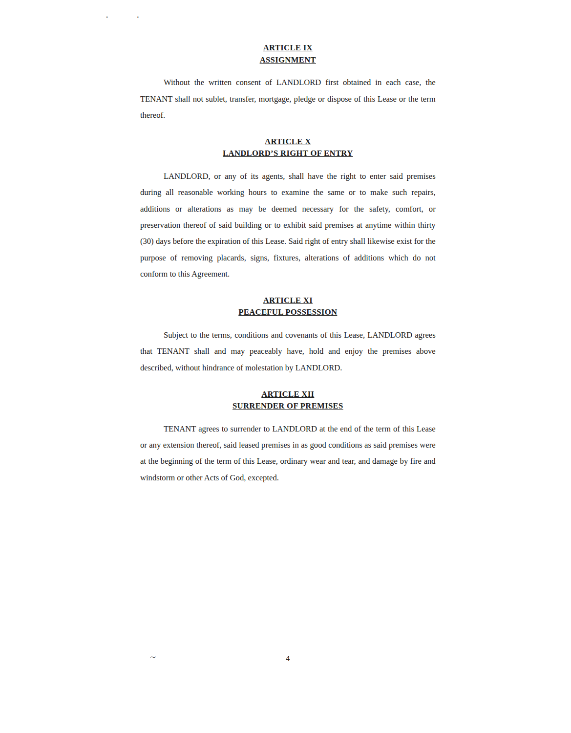. .
ARTICLE IX
ASSIGNMENT
Without the written consent of LANDLORD first obtained in each case, the TENANT shall not sublet, transfer, mortgage, pledge or dispose of this Lease or the term thereof.
ARTICLE X
LANDLORD’S RIGHT OF ENTRY
LANDLORD, or any of its agents, shall have the right to enter said premises during all reasonable working hours to examine the same or to make such repairs, additions or alterations as may be deemed necessary for the safety, comfort, or preservation thereof of said building or to exhibit said premises at anytime within thirty (30) days before the expiration of this Lease. Said right of entry shall likewise exist for the purpose of removing placards, signs, fixtures, alterations of additions which do not conform to this Agreement.
ARTICLE XI
PEACEFUL POSSESSION
Subject to the terms, conditions and covenants of this Lease, LANDLORD agrees that TENANT shall and may peaceably have, hold and enjoy the premises above described, without hindrance of molestation by LANDLORD.
ARTICLE XII
SURRENDER OF PREMISES
TENANT agrees to surrender to LANDLORD at the end of the term of this Lease or any extension thereof, said leased premises in as good conditions as said premises were at the beginning of the term of this Lease, ordinary wear and tear, and damage by fire and windstorm or other Acts of God, excepted.
∼
4